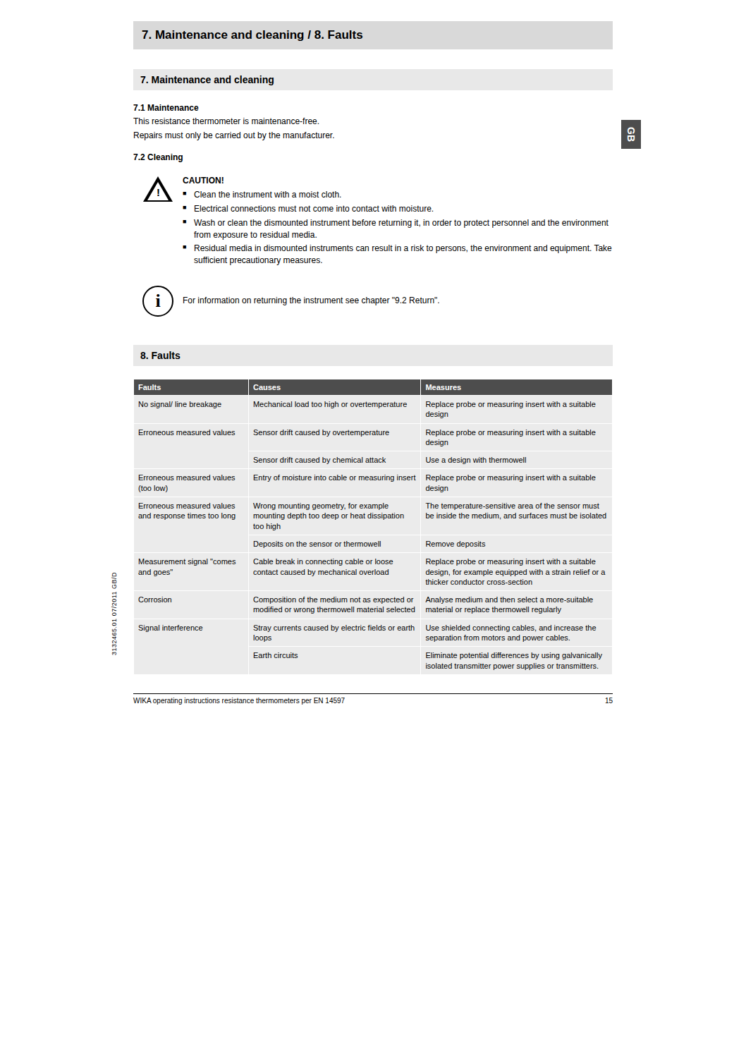GB
3132465.01 07/2011 GB/D
7. Maintenance and cleaning / 8. Faults
7. Maintenance and cleaning
7.1 Maintenance
This resistance thermometer is maintenance-free.
Repairs must only be carried out by the manufacturer.
7.2 Cleaning
!
CAUTION!
Clean the instrument with a moist cloth.
Electrical connections must not come into contact with moisture.
Wash or clean the dismounted instrument before returning it, in order to protect personnel and the environment from exposure to residual media.
Residual media in dismounted instruments can result in a risk to persons, the environment and equipment. Take sufficient precautionary measures.
For information on returning the instrument see chapter "9.2 Return".
8. Faults
| Faults | Causes | Measures |
| --- | --- | --- |
| No signal/ line breakage | Mechanical load too high or overtemperature | Replace probe or measuring insert with a suitable design |
| Erroneous measured values | Sensor drift caused by overtemperature | Replace probe or measuring insert with a suitable design |
| Sensor drift caused by chemical attack | Use a design with thermowell |
| Erroneous measured values (too low) | Entry of moisture into cable or measuring insert | Replace probe or measuring insert with a suitable design |
| Erroneous measured values and response times too long | Wrong mounting geometry, for example mounting depth too deep or heat dissipation too high | The temperature-sensitive area of the sensor must be inside the medium, and surfaces must be isolated |
| Deposits on the sensor or thermowell | Remove deposits |
| Measurement signal "comes and goes" | Cable break in connecting cable or loose contact caused by mechanical overload | Replace probe or measuring insert with a suitable design, for example equipped with a strain relief or a thicker conductor cross-section |
| Corrosion | Composition of the medium not as expected or modified or wrong thermowell material selected | Analyse medium and then select a more-suitable material or replace thermowell regularly |
| Signal interference | Stray currents caused by electric fields or earth loops | Use shielded connecting cables, and increase the separation from motors and power cables. |
| Earth circuits | Eliminate potential differences by using galvanically isolated transmitter power supplies or transmitters. |
WIKA operating instructions resistance thermometers per EN 14597 15